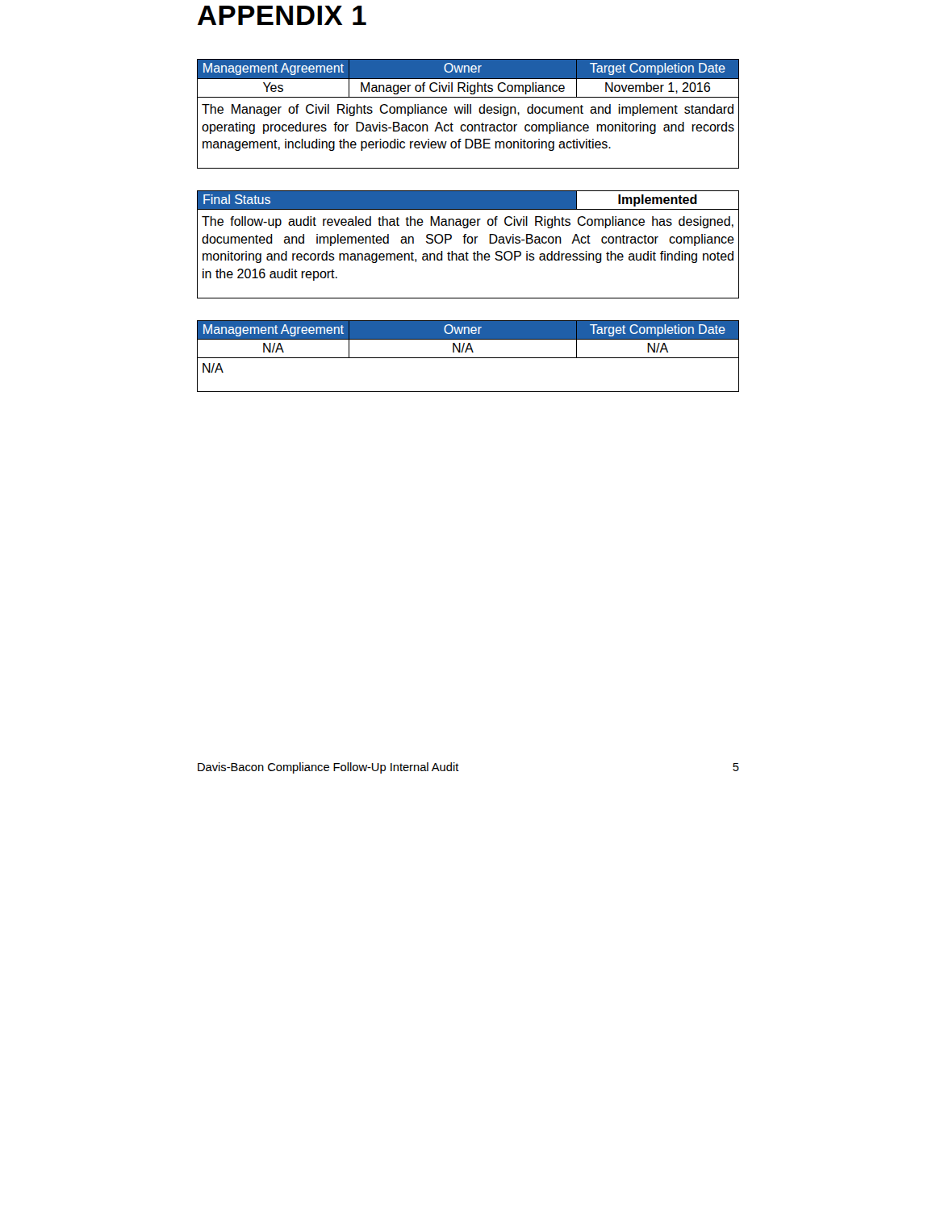APPENDIX 1
| Management Agreement | Owner | Target Completion Date |
| --- | --- | --- |
| Yes | Manager of Civil Rights Compliance | November 1, 2016 |
| The Manager of Civil Rights Compliance will design, document and implement standard operating procedures for Davis-Bacon Act contractor compliance monitoring and records management, including the periodic review of DBE monitoring activities. |
| Final Status | Implemented |
| The follow-up audit revealed that the Manager of Civil Rights Compliance has designed, documented and implemented an SOP for Davis-Bacon Act contractor compliance monitoring and records management, and that the SOP is addressing the audit finding noted in the 2016 audit report. |
| Management Agreement | Owner | Target Completion Date |
| --- | --- | --- |
| N/A | N/A | N/A |
| N/A |
Davis-Bacon Compliance Follow-Up Internal Audit 5